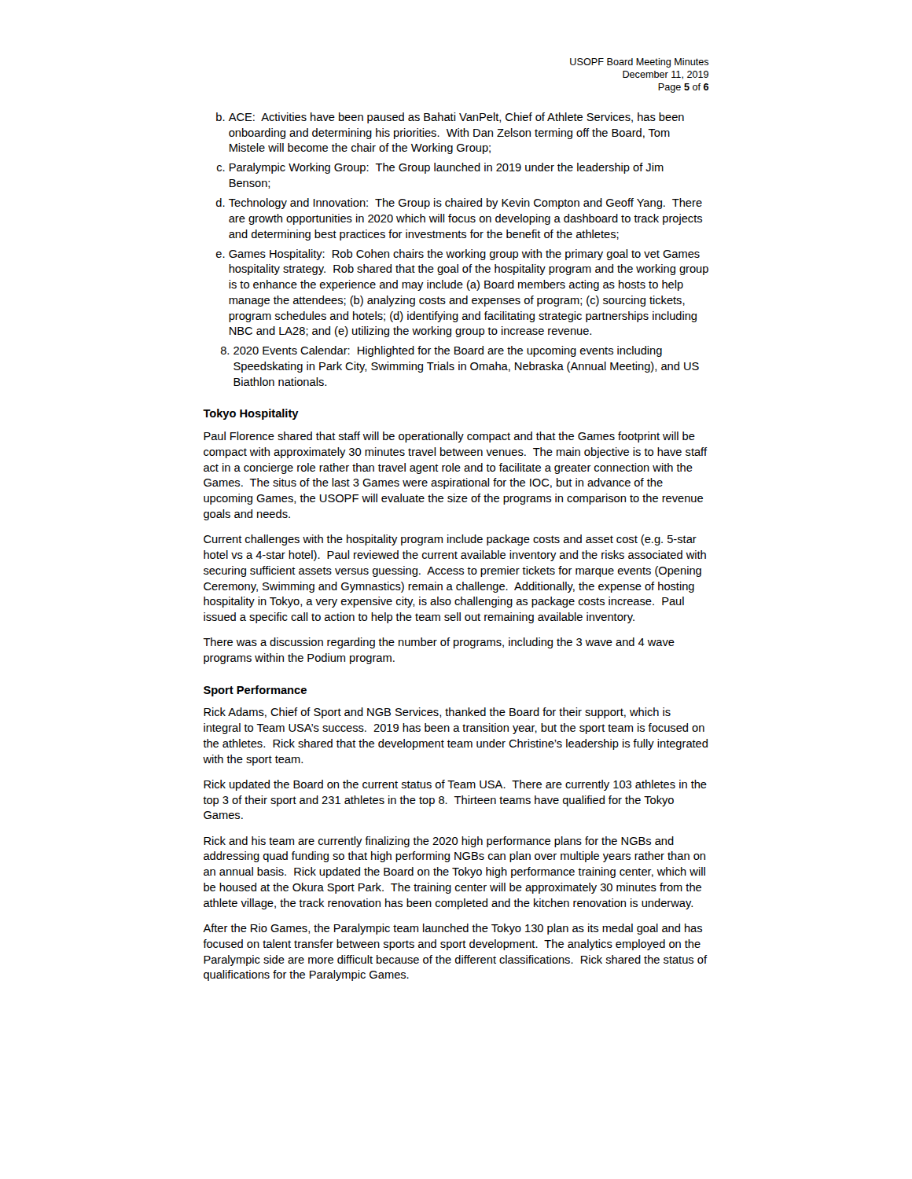USOPF Board Meeting Minutes
December 11, 2019
Page 5 of 6
ACE: Activities have been paused as Bahati VanPelt, Chief of Athlete Services, has been onboarding and determining his priorities. With Dan Zelson terming off the Board, Tom Mistele will become the chair of the Working Group;
Paralympic Working Group: The Group launched in 2019 under the leadership of Jim Benson;
Technology and Innovation: The Group is chaired by Kevin Compton and Geoff Yang. There are growth opportunities in 2020 which will focus on developing a dashboard to track projects and determining best practices for investments for the benefit of the athletes;
Games Hospitality: Rob Cohen chairs the working group with the primary goal to vet Games hospitality strategy. Rob shared that the goal of the hospitality program and the working group is to enhance the experience and may include (a) Board members acting as hosts to help manage the attendees; (b) analyzing costs and expenses of program; (c) sourcing tickets, program schedules and hotels; (d) identifying and facilitating strategic partnerships including NBC and LA28; and (e) utilizing the working group to increase revenue.
2020 Events Calendar: Highlighted for the Board are the upcoming events including Speedskating in Park City, Swimming Trials in Omaha, Nebraska (Annual Meeting), and US Biathlon nationals.
Tokyo Hospitality
Paul Florence shared that staff will be operationally compact and that the Games footprint will be compact with approximately 30 minutes travel between venues. The main objective is to have staff act in a concierge role rather than travel agent role and to facilitate a greater connection with the Games. The situs of the last 3 Games were aspirational for the IOC, but in advance of the upcoming Games, the USOPF will evaluate the size of the programs in comparison to the revenue goals and needs.
Current challenges with the hospitality program include package costs and asset cost (e.g. 5-star hotel vs a 4-star hotel). Paul reviewed the current available inventory and the risks associated with securing sufficient assets versus guessing. Access to premier tickets for marque events (Opening Ceremony, Swimming and Gymnastics) remain a challenge. Additionally, the expense of hosting hospitality in Tokyo, a very expensive city, is also challenging as package costs increase. Paul issued a specific call to action to help the team sell out remaining available inventory.
There was a discussion regarding the number of programs, including the 3 wave and 4 wave programs within the Podium program.
Sport Performance
Rick Adams, Chief of Sport and NGB Services, thanked the Board for their support, which is integral to Team USA’s success. 2019 has been a transition year, but the sport team is focused on the athletes. Rick shared that the development team under Christine’s leadership is fully integrated with the sport team.
Rick updated the Board on the current status of Team USA. There are currently 103 athletes in the top 3 of their sport and 231 athletes in the top 8. Thirteen teams have qualified for the Tokyo Games.
Rick and his team are currently finalizing the 2020 high performance plans for the NGBs and addressing quad funding so that high performing NGBs can plan over multiple years rather than on an annual basis. Rick updated the Board on the Tokyo high performance training center, which will be housed at the Okura Sport Park. The training center will be approximately 30 minutes from the athlete village, the track renovation has been completed and the kitchen renovation is underway.
After the Rio Games, the Paralympic team launched the Tokyo 130 plan as its medal goal and has focused on talent transfer between sports and sport development. The analytics employed on the Paralympic side are more difficult because of the different classifications. Rick shared the status of qualifications for the Paralympic Games.